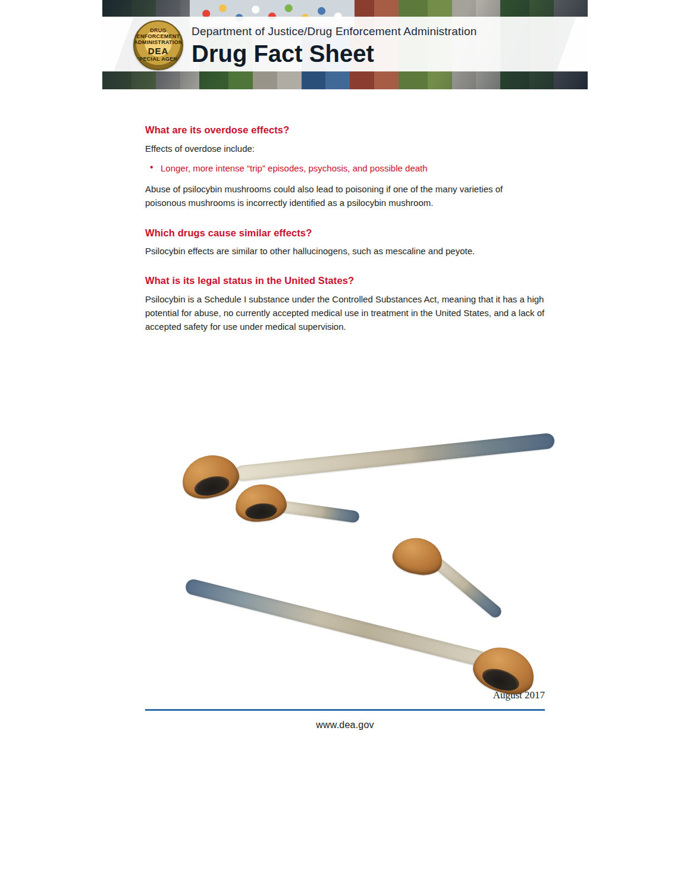Department of Justice/Drug Enforcement Administration
Drug Fact Sheet
DRUG ENFORCEMENT ADMINISTRATION DEA SPECIAL AGENT
What are its overdose effects?
Effects of overdose include:
Longer, more intense “trip” episodes, psychosis, and possible death
Abuse of psilocybin mushrooms could also lead to poisoning if one of the many varieties of poisonous mushrooms is incorrectly identified as a psilocybin mushroom.
Which drugs cause similar effects?
Psilocybin effects are similar to other hallucinogens, such as mescaline and peyote.
What is its legal status in the United States?
Psilocybin is a Schedule I substance under the Controlled Substances Act, meaning that it has a high potential for abuse, no currently accepted medical use in treatment in the United States, and a lack of accepted safety for use under medical supervision.
August 2017
www.dea.gov